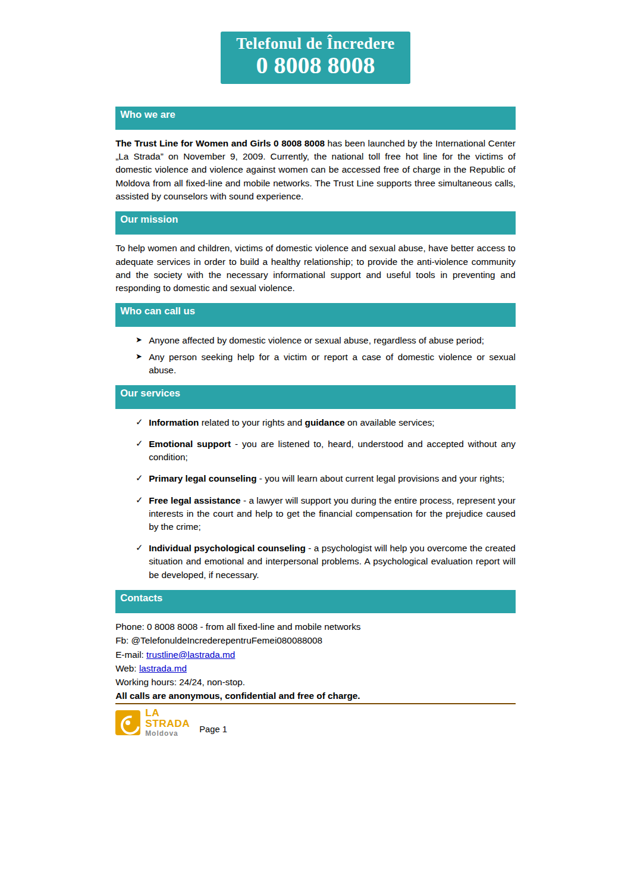Telefonul de Încredere 0 8008 8008
Who we are
The Trust Line for Women and Girls 0 8008 8008 has been launched by the International Center „La Strada” on November 9, 2009. Currently, the national toll free hot line for the victims of domestic violence and violence against women can be accessed free of charge in the Republic of Moldova from all fixed-line and mobile networks. The Trust Line supports three simultaneous calls, assisted by counselors with sound experience.
Our mission
To help women and children, victims of domestic violence and sexual abuse, have better access to adequate services in order to build a healthy relationship; to provide the anti-violence community and the society with the necessary informational support and useful tools in preventing and responding to domestic and sexual violence.
Who can call us
Anyone affected by domestic violence or sexual abuse, regardless of abuse period;
Any person seeking help for a victim or report a case of domestic violence or sexual abuse.
Our services
Information related to your rights and guidance on available services;
Emotional support - you are listened to, heard, understood and accepted without any condition;
Primary legal counseling - you will learn about current legal provisions and your rights;
Free legal assistance - a lawyer will support you during the entire process, represent your interests in the court and help to get the financial compensation for the prejudice caused by the crime;
Individual psychological counseling - a psychologist will help you overcome the created situation and emotional and interpersonal problems. A psychological evaluation report will be developed, if necessary.
Contacts
Phone: 0 8008 8008 - from all fixed-line and mobile networks
Fb: @TelefonuldeIncrederepentruFemei080088008
E-mail: trustline@lastrada.md
Web: lastrada.md
Working hours: 24/24, non-stop.
All calls are anonymous, confidential and free of charge.
LA
STRADAMoldova
Page 1